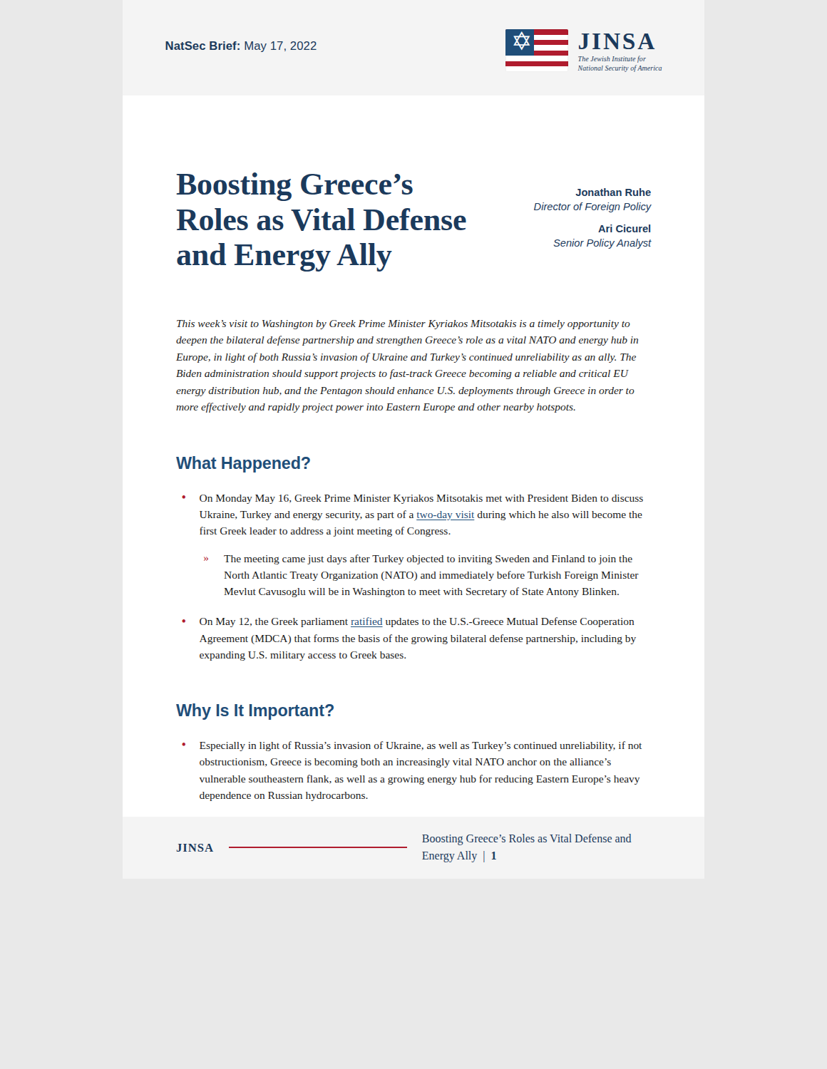NatSec Brief: May 17, 2022
JINSA
The Jewish Institute for
National Security of America
Boosting Greece’s
Roles as Vital Defense
and Energy Ally
Jonathan Ruhe
Director of Foreign Policy
Ari Cicurel
Senior Policy Analyst
This week’s visit to Washington by Greek Prime Minister Kyriakos Mitsotakis is a timely opportunity to deepen the bilateral defense partnership and strengthen Greece’s role as a vital NATO and energy hub in Europe, in light of both Russia’s invasion of Ukraine and Turkey’s continued unreliability as an ally. The Biden administration should support projects to fast-track Greece becoming a reliable and critical EU energy distribution hub, and the Pentagon should enhance U.S. deployments through Greece in order to more effectively and rapidly project power into Eastern Europe and other nearby hotspots.
What Happened?
On Monday May 16, Greek Prime Minister Kyriakos Mitsotakis met with President Biden to discuss Ukraine, Turkey and energy security, as part of a two-day visit during which he also will become the first Greek leader to address a joint meeting of Congress.
The meeting came just days after Turkey objected to inviting Sweden and Finland to join the North Atlantic Treaty Organization (NATO) and immediately before Turkish Foreign Minister Mevlut Cavusoglu will be in Washington to meet with Secretary of State Antony Blinken.
On May 12, the Greek parliament ratified updates to the U.S.-Greece Mutual Defense Cooperation Agreement (MDCA) that forms the basis of the growing bilateral defense partnership, including by expanding U.S. military access to Greek bases.
Why Is It Important?
Especially in light of Russia’s invasion of Ukraine, as well as Turkey’s continued unreliability, if not obstructionism, Greece is becoming both an increasingly vital NATO anchor on the alliance’s vulnerable southeastern flank, as well as a growing energy hub for reducing Eastern Europe’s heavy dependence on Russian hydrocarbons.
JINSA
Boosting Greece’s Roles as Vital Defense and Energy Ally | 1